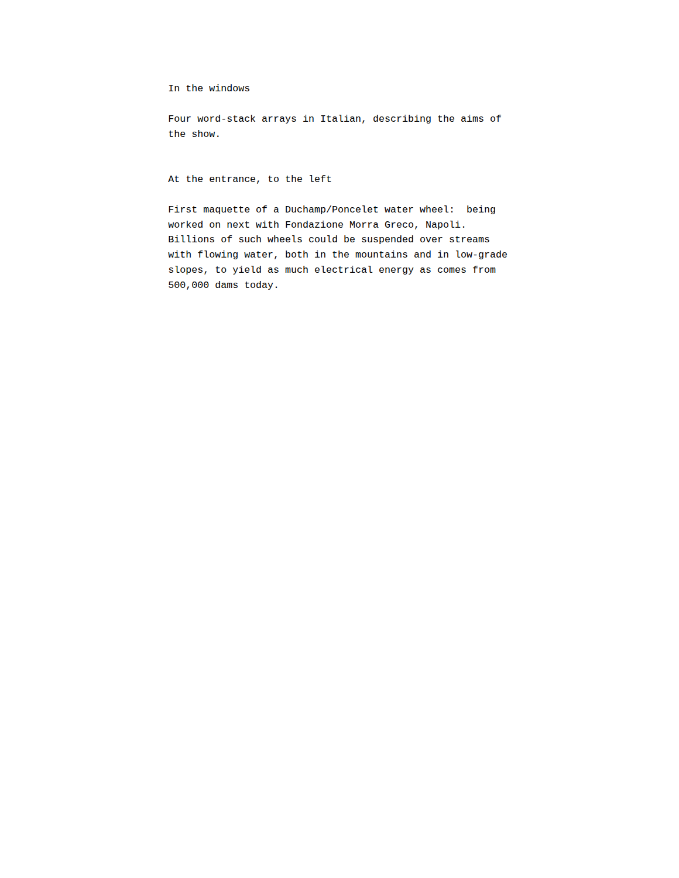In the windows
Four word-stack arrays in Italian, describing the aims of the show.
At the entrance, to the left
First maquette of a Duchamp/Poncelet water wheel: being worked on next with Fondazione Morra Greco, Napoli. Billions of such wheels could be suspended over streams with flowing water, both in the mountains and in low-grade slopes, to yield as much electrical energy as comes from 500,000 dams today.